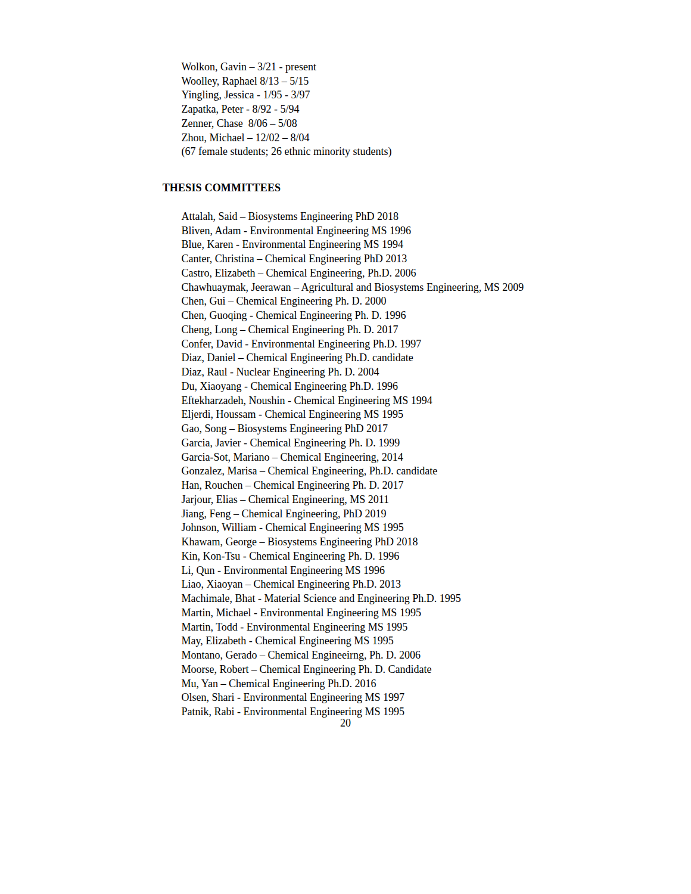Wolkon, Gavin – 3/21 - present
Woolley, Raphael 8/13 – 5/15
Yingling, Jessica - 1/95 - 3/97
Zapatka, Peter - 8/92 - 5/94
Zenner, Chase 8/06 – 5/08
Zhou, Michael – 12/02 – 8/04
(67 female students; 26 ethnic minority students)
THESIS COMMITTEES
Attalah, Said – Biosystems Engineering PhD 2018
Bliven, Adam - Environmental Engineering MS 1996
Blue, Karen - Environmental Engineering MS 1994
Canter, Christina – Chemical Engineering PhD 2013
Castro, Elizabeth – Chemical Engineering, Ph.D. 2006
Chawhuaymak, Jeerawan – Agricultural and Biosystems Engineering, MS 2009
Chen, Gui – Chemical Engineering Ph. D. 2000
Chen, Guoqing - Chemical Engineering Ph. D. 1996
Cheng, Long – Chemical Engineering Ph. D. 2017
Confer, David - Environmental Engineering Ph.D. 1997
Diaz, Daniel – Chemical Engineering Ph.D. candidate
Diaz, Raul - Nuclear Engineering Ph. D. 2004
Du, Xiaoyang - Chemical Engineering Ph.D. 1996
Eftekharzadeh, Noushin - Chemical Engineering MS 1994
Eljerdi, Houssam - Chemical Engineering MS 1995
Gao, Song – Biosystems Engineering PhD 2017
Garcia, Javier - Chemical Engineering Ph. D. 1999
Garcia-Sot, Mariano – Chemical Engineering, 2014
Gonzalez, Marisa – Chemical Engineering, Ph.D. candidate
Han, Rouchen – Chemical Engineering Ph. D. 2017
Jarjour, Elias – Chemical Engineering, MS 2011
Jiang, Feng – Chemical Engineering, PhD 2019
Johnson, William - Chemical Engineering MS 1995
Khawam, George – Biosystems Engineering PhD 2018
Kin, Kon-Tsu - Chemical Engineering Ph. D. 1996
Li, Qun - Environmental Engineering MS 1996
Liao, Xiaoyan – Chemical Engineering Ph.D. 2013
Machimale, Bhat - Material Science and Engineering Ph.D. 1995
Martin, Michael - Environmental Engineering MS 1995
Martin, Todd - Environmental Engineering MS 1995
May, Elizabeth - Chemical Engineering MS 1995
Montano, Gerado – Chemical Engineeirng, Ph. D. 2006
Moorse, Robert – Chemical Engineering Ph. D. Candidate
Mu, Yan – Chemical Engineering Ph.D. 2016
Olsen, Shari - Environmental Engineering MS 1997
Patnik, Rabi - Environmental Engineering MS 1995
20